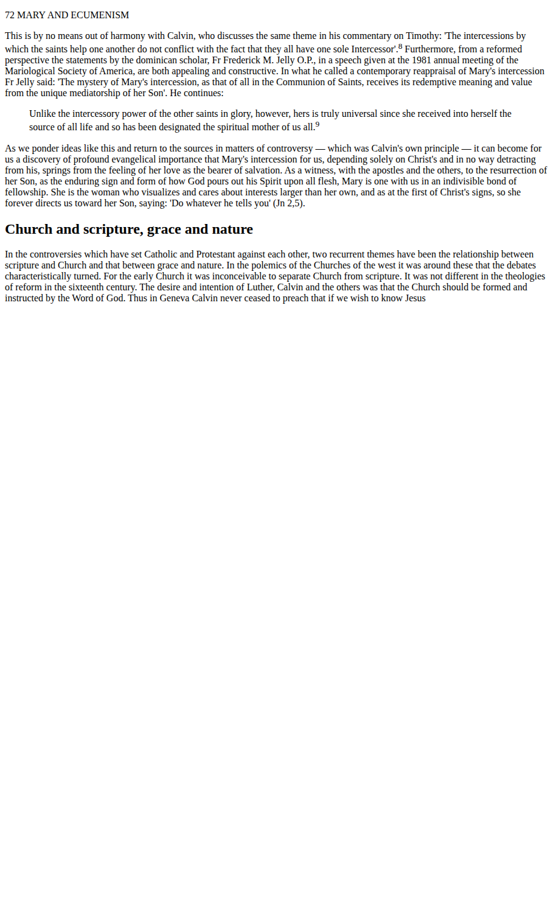72 MARY AND ECUMENISM
This is by no means out of harmony with Calvin, who discusses the same theme in his commentary on Timothy: 'The intercessions by which the saints help one another do not conflict with the fact that they all have one sole Intercessor'.8 Furthermore, from a reformed perspective the statements by the dominican scholar, Fr Frederick M. Jelly O.P., in a speech given at the 1981 annual meeting of the Mariological Society of America, are both appealing and constructive. In what he called a contemporary reappraisal of Mary's intercession Fr Jelly said: 'The mystery of Mary's intercession, as that of all in the Communion of Saints, receives its redemptive meaning and value from the unique mediatorship of her Son'. He continues:
Unlike the intercessory power of the other saints in glory, however, hers is truly universal since she received into herself the source of all life and so has been designated the spiritual mother of us all.9
As we ponder ideas like this and return to the sources in matters of controversy — which was Calvin's own principle — it can become for us a discovery of profound evangelical importance that Mary's intercession for us, depending solely on Christ's and in no way detracting from his, springs from the feeling of her love as the bearer of salvation. As a witness, with the apostles and the others, to the resurrection of her Son, as the enduring sign and form of how God pours out his Spirit upon all flesh, Mary is one with us in an indivisible bond of fellowship. She is the woman who visualizes and cares about interests larger than her own, and as at the first of Christ's signs, so she forever directs us toward her Son, saying: 'Do whatever he tells you' (Jn 2,5).
Church and scripture, grace and nature
In the controversies which have set Catholic and Protestant against each other, two recurrent themes have been the relationship between scripture and Church and that between grace and nature. In the polemics of the Churches of the west it was around these that the debates characteristically turned. For the early Church it was inconceivable to separate Church from scripture. It was not different in the theologies of reform in the sixteenth century. The desire and intention of Luther, Calvin and the others was that the Church should be formed and instructed by the Word of God. Thus in Geneva Calvin never ceased to preach that if we wish to know Jesus